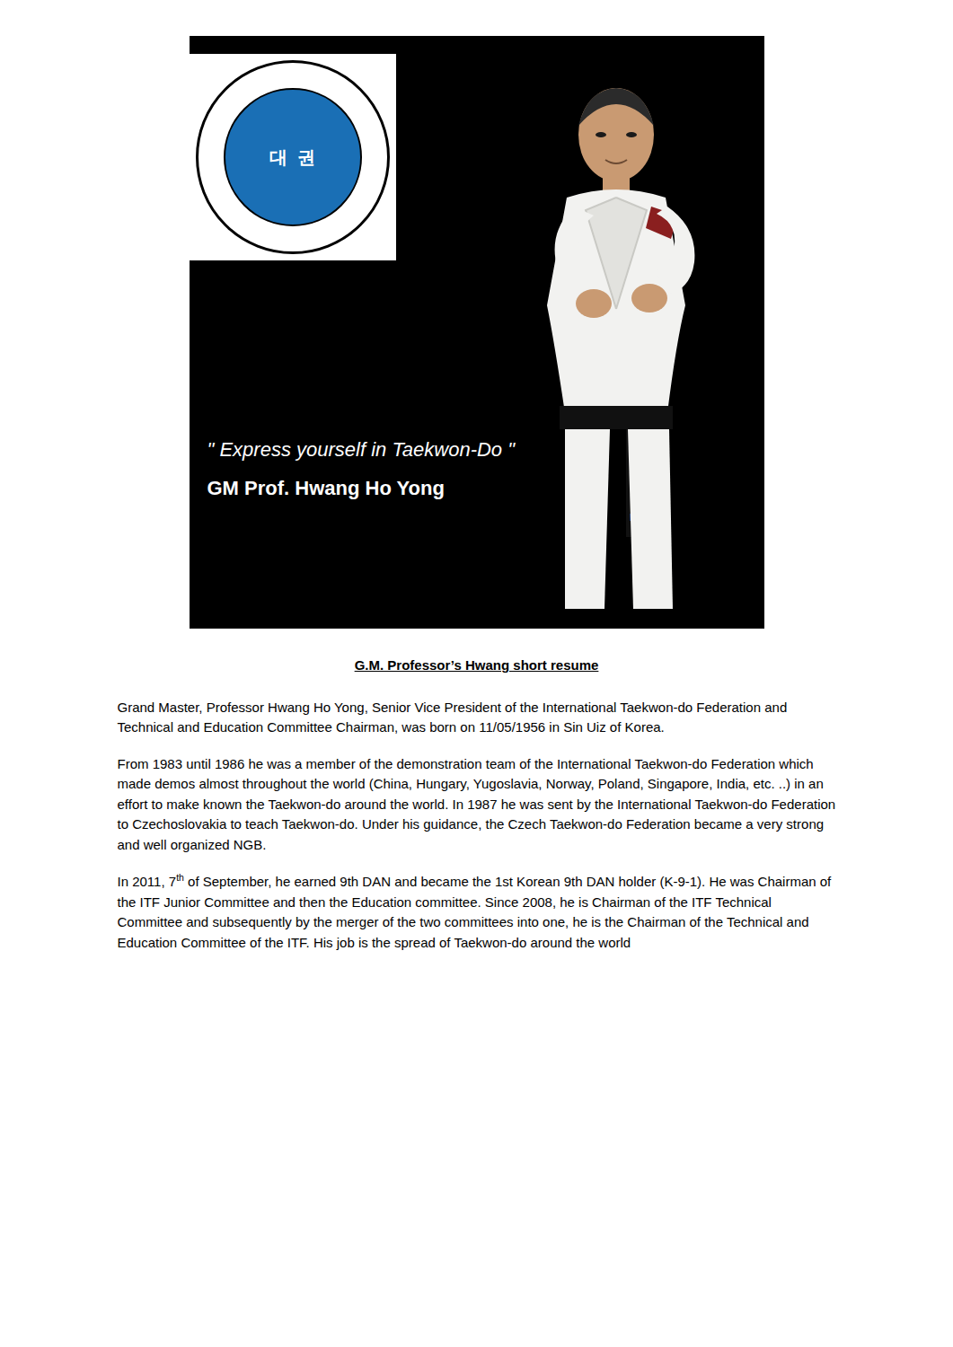대 권
I T F IX
" Express yourself in Taekwon-Do " GM Prof. Hwang Ho Yong
G.M. Professor’s Hwang short resume
Grand Master, Professor Hwang Ho Yong, Senior Vice President of the International Taekwon-do Federation and Technical and Education Committee Chairman, was born on 11/05/1956 in Sin Uiz of Korea.
From 1983 until 1986 he was a member of the demonstration team of the International Taekwon-do Federation which made demos almost throughout the world (China, Hungary, Yugoslavia, Norway, Poland, Singapore, India, etc. ..) in an effort to make known the Taekwon-do around the world. In 1987 he was sent by the International Taekwon-do Federation to Czechoslovakia to teach Taekwon-do. Under his guidance, the Czech Taekwon-do Federation became a very strong and well organized NGB.
In 2011, 7th of September, he earned 9th DAN and became the 1st Korean 9th DAN holder (K-9-1). He was Chairman of the ITF Junior Committee and then the Education committee. Since 2008, he is Chairman of the ITF Technical Committee and subsequently by the merger of the two committees into one, he is the Chairman of the Technical and Education Committee of the ITF. His job is the spread of Taekwon-do around the world